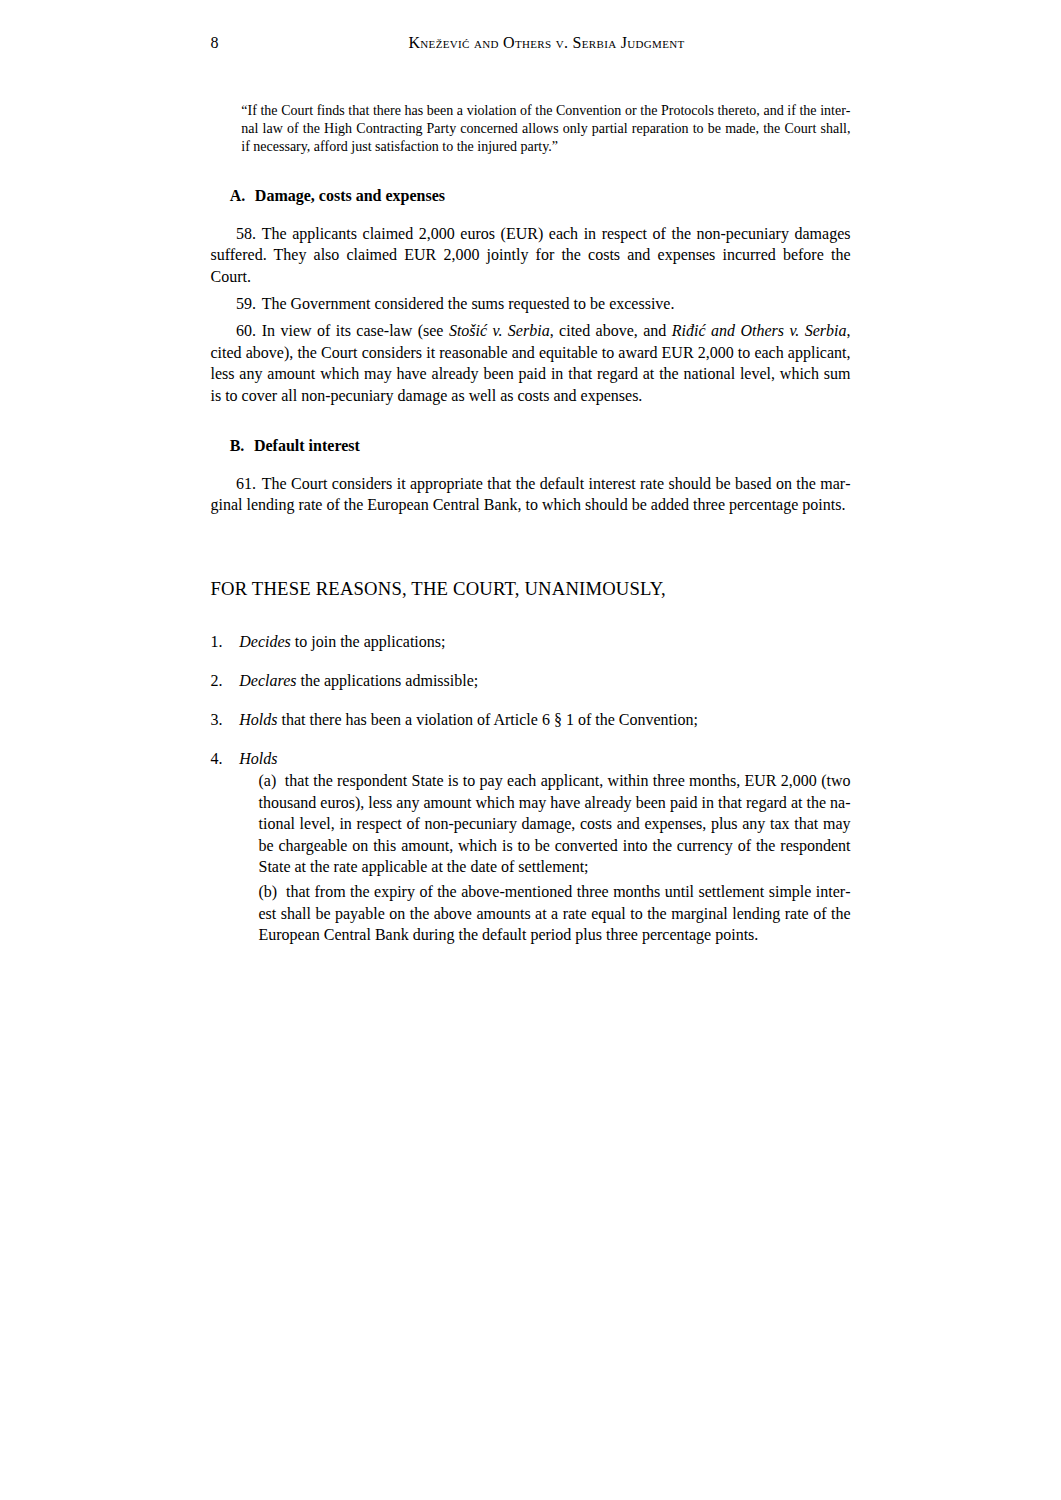8 Knežević and Others v. Serbia Judgment
“If the Court finds that there has been a violation of the Convention or the Protocols thereto, and if the internal law of the High Contracting Party concerned allows only partial reparation to be made, the Court shall, if necessary, afford just satisfaction to the injured party.”
A. Damage, costs and expenses
58. The applicants claimed 2,000 euros (EUR) each in respect of the non-pecuniary damages suffered. They also claimed EUR 2,000 jointly for the costs and expenses incurred before the Court.
59. The Government considered the sums requested to be excessive.
60. In view of its case-law (see Stošić v. Serbia, cited above, and Riđić and Others v. Serbia, cited above), the Court considers it reasonable and equitable to award EUR 2,000 to each applicant, less any amount which may have already been paid in that regard at the national level, which sum is to cover all non-pecuniary damage as well as costs and expenses.
B. Default interest
61. The Court considers it appropriate that the default interest rate should be based on the marginal lending rate of the European Central Bank, to which should be added three percentage points.
FOR THESE REASONS, THE COURT, UNANIMOUSLY,
1. Decides to join the applications;
2. Declares the applications admissible;
3. Holds that there has been a violation of Article 6 § 1 of the Convention;
4. Holds
(a) that the respondent State is to pay each applicant, within three months, EUR 2,000 (two thousand euros), less any amount which may have already been paid in that regard at the national level, in respect of non-pecuniary damage, costs and expenses, plus any tax that may be chargeable on this amount, which is to be converted into the currency of the respondent State at the rate applicable at the date of settlement;
(b) that from the expiry of the above-mentioned three months until settlement simple interest shall be payable on the above amounts at a rate equal to the marginal lending rate of the European Central Bank during the default period plus three percentage points.